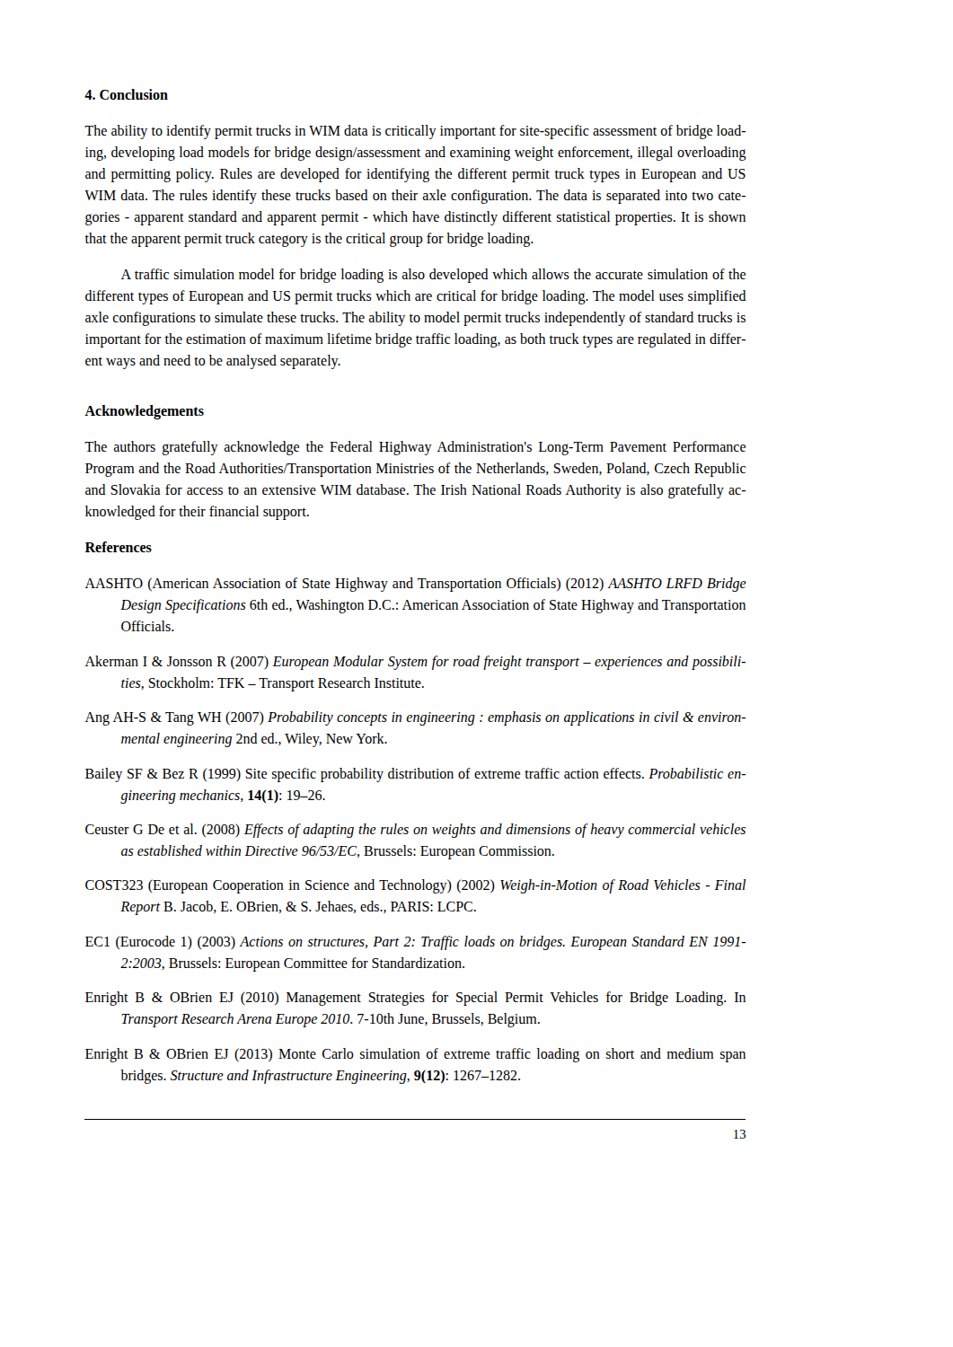4. Conclusion
The ability to identify permit trucks in WIM data is critically important for site-specific assessment of bridge loading, developing load models for bridge design/assessment and examining weight enforcement, illegal overloading and permitting policy. Rules are developed for identifying the different permit truck types in European and US WIM data. The rules identify these trucks based on their axle configuration. The data is separated into two categories - apparent standard and apparent permit - which have distinctly different statistical properties. It is shown that the apparent permit truck category is the critical group for bridge loading.
A traffic simulation model for bridge loading is also developed which allows the accurate simulation of the different types of European and US permit trucks which are critical for bridge loading. The model uses simplified axle configurations to simulate these trucks. The ability to model permit trucks independently of standard trucks is important for the estimation of maximum lifetime bridge traffic loading, as both truck types are regulated in different ways and need to be analysed separately.
Acknowledgements
The authors gratefully acknowledge the Federal Highway Administration's Long-Term Pavement Performance Program and the Road Authorities/Transportation Ministries of the Netherlands, Sweden, Poland, Czech Republic and Slovakia for access to an extensive WIM database. The Irish National Roads Authority is also gratefully acknowledged for their financial support.
References
AASHTO (American Association of State Highway and Transportation Officials) (2012) AASHTO LRFD Bridge Design Specifications 6th ed., Washington D.C.: American Association of State Highway and Transportation Officials.
Akerman I & Jonsson R (2007) European Modular System for road freight transport – experiences and possibilities, Stockholm: TFK – Transport Research Institute.
Ang AH-S & Tang WH (2007) Probability concepts in engineering : emphasis on applications in civil & environmental engineering 2nd ed., Wiley, New York.
Bailey SF & Bez R (1999) Site specific probability distribution of extreme traffic action effects. Probabilistic engineering mechanics, 14(1): 19–26.
Ceuster G De et al. (2008) Effects of adapting the rules on weights and dimensions of heavy commercial vehicles as established within Directive 96/53/EC, Brussels: European Commission.
COST323 (European Cooperation in Science and Technology) (2002) Weigh-in-Motion of Road Vehicles - Final Report B. Jacob, E. OBrien, & S. Jehaes, eds., PARIS: LCPC.
EC1 (Eurocode 1) (2003) Actions on structures, Part 2: Traffic loads on bridges. European Standard EN 1991-2:2003, Brussels: European Committee for Standardization.
Enright B & OBrien EJ (2010) Management Strategies for Special Permit Vehicles for Bridge Loading. In Transport Research Arena Europe 2010. 7-10th June, Brussels, Belgium.
Enright B & OBrien EJ (2013) Monte Carlo simulation of extreme traffic loading on short and medium span bridges. Structure and Infrastructure Engineering, 9(12): 1267–1282.
13